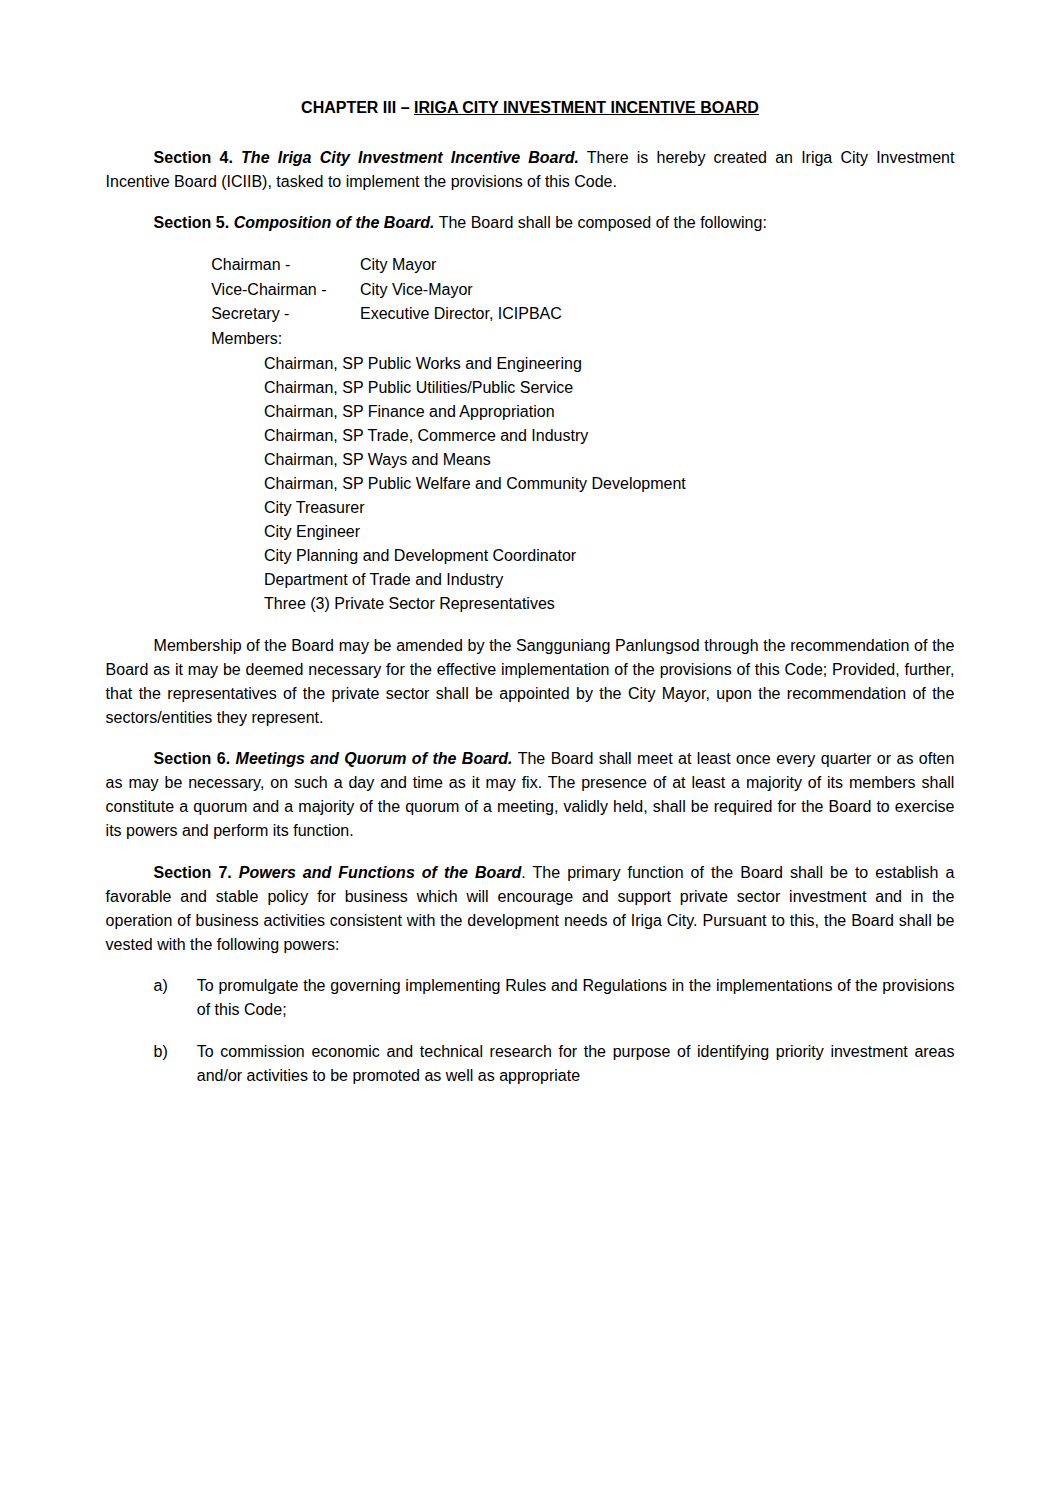CHAPTER III – IRIGA CITY INVESTMENT INCENTIVE BOARD
Section 4. The Iriga City Investment Incentive Board. There is hereby created an Iriga City Investment Incentive Board (ICIIB), tasked to implement the provisions of this Code.
Section 5. Composition of the Board. The Board shall be composed of the following:
| Chairman - | City Mayor |
| Vice-Chairman - | City Vice-Mayor |
| Secretary - | Executive Director, ICIPBAC |
| Members: | |
Chairman, SP Public Works and Engineering
Chairman, SP Public Utilities/Public Service
Chairman, SP Finance and Appropriation
Chairman, SP Trade, Commerce and Industry
Chairman, SP Ways and Means
Chairman, SP Public Welfare and Community Development
City Treasurer
City Engineer
City Planning and Development Coordinator
Department of Trade and Industry
Three (3) Private Sector Representatives
Membership of the Board may be amended by the Sangguniang Panlungsod through the recommendation of the Board as it may be deemed necessary for the effective implementation of the provisions of this Code; Provided, further, that the representatives of the private sector shall be appointed by the City Mayor, upon the recommendation of the sectors/entities they represent.
Section 6. Meetings and Quorum of the Board. The Board shall meet at least once every quarter or as often as may be necessary, on such a day and time as it may fix. The presence of at least a majority of its members shall constitute a quorum and a majority of the quorum of a meeting, validly held, shall be required for the Board to exercise its powers and perform its function.
Section 7. Powers and Functions of the Board. The primary function of the Board shall be to establish a favorable and stable policy for business which will encourage and support private sector investment and in the operation of business activities consistent with the development needs of Iriga City. Pursuant to this, the Board shall be vested with the following powers:
a) To promulgate the governing implementing Rules and Regulations in the implementations of the provisions of this Code;
b) To commission economic and technical research for the purpose of identifying priority investment areas and/or activities to be promoted as well as appropriate